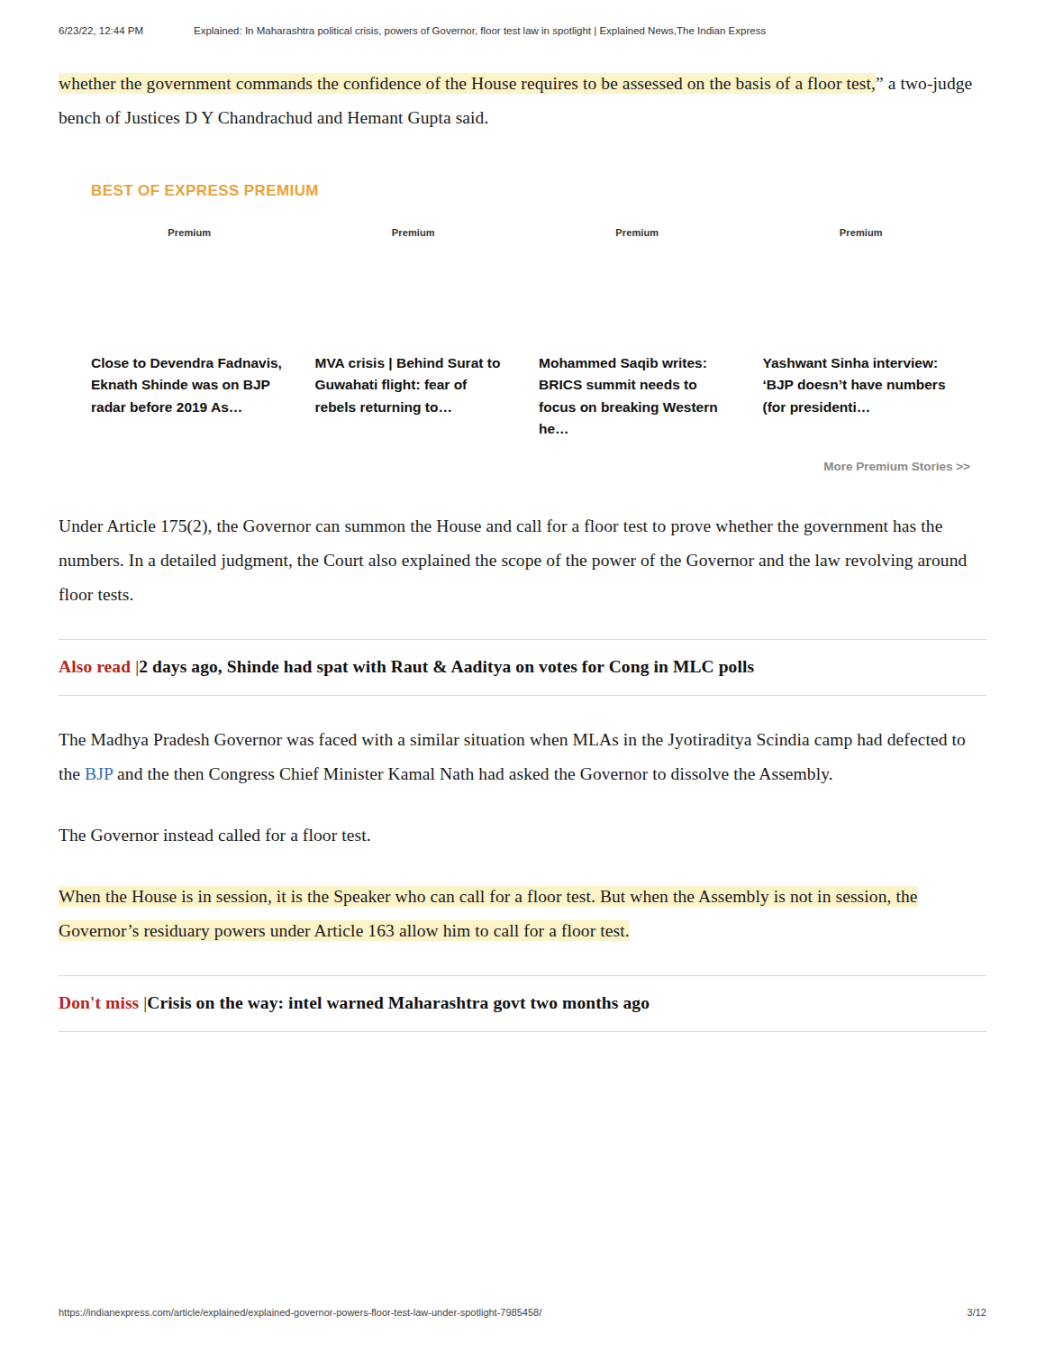6/23/22, 12:44 PM
Explained: In Maharashtra political crisis, powers of Governor, floor test law in spotlight | Explained News,The Indian Express
whether the government commands the confidence of the House requires to be assessed on the basis of a floor test,” a two-judge bench of Justices D Y Chandrachud and Hemant Gupta said.
BEST OF EXPRESS PREMIUM
Premium
Close to Devendra Fadnavis, Eknath Shinde was on BJP radar before 2019 As…
Premium
MVA crisis | Behind Surat to Guwahati flight: fear of rebels returning to…
Premium
Mohammed Saqib writes: BRICS summit needs to focus on breaking Western he…
Premium
Yashwant Sinha interview: ‘BJP doesn’t have numbers (for presidenti…
More Premium Stories >>
Under Article 175(2), the Governor can summon the House and call for a floor test to prove whether the government has the numbers. In a detailed judgment, the Court also explained the scope of the power of the Governor and the law revolving around floor tests.
Also read |2 days ago, Shinde had spat with Raut & Aaditya on votes for Cong in MLC polls
The Madhya Pradesh Governor was faced with a similar situation when MLAs in the Jyotiraditya Scindia camp had defected to the BJP and the then Congress Chief Minister Kamal Nath had asked the Governor to dissolve the Assembly.
The Governor instead called for a floor test.
When the House is in session, it is the Speaker who can call for a floor test. But when the Assembly is not in session, the Governor’s residuary powers under Article 163 allow him to call for a floor test.
Don't miss |Crisis on the way: intel warned Maharashtra govt two months ago
https://indianexpress.com/article/explained/explained-governor-powers-floor-test-law-under-spotlight-7985458/
3/12